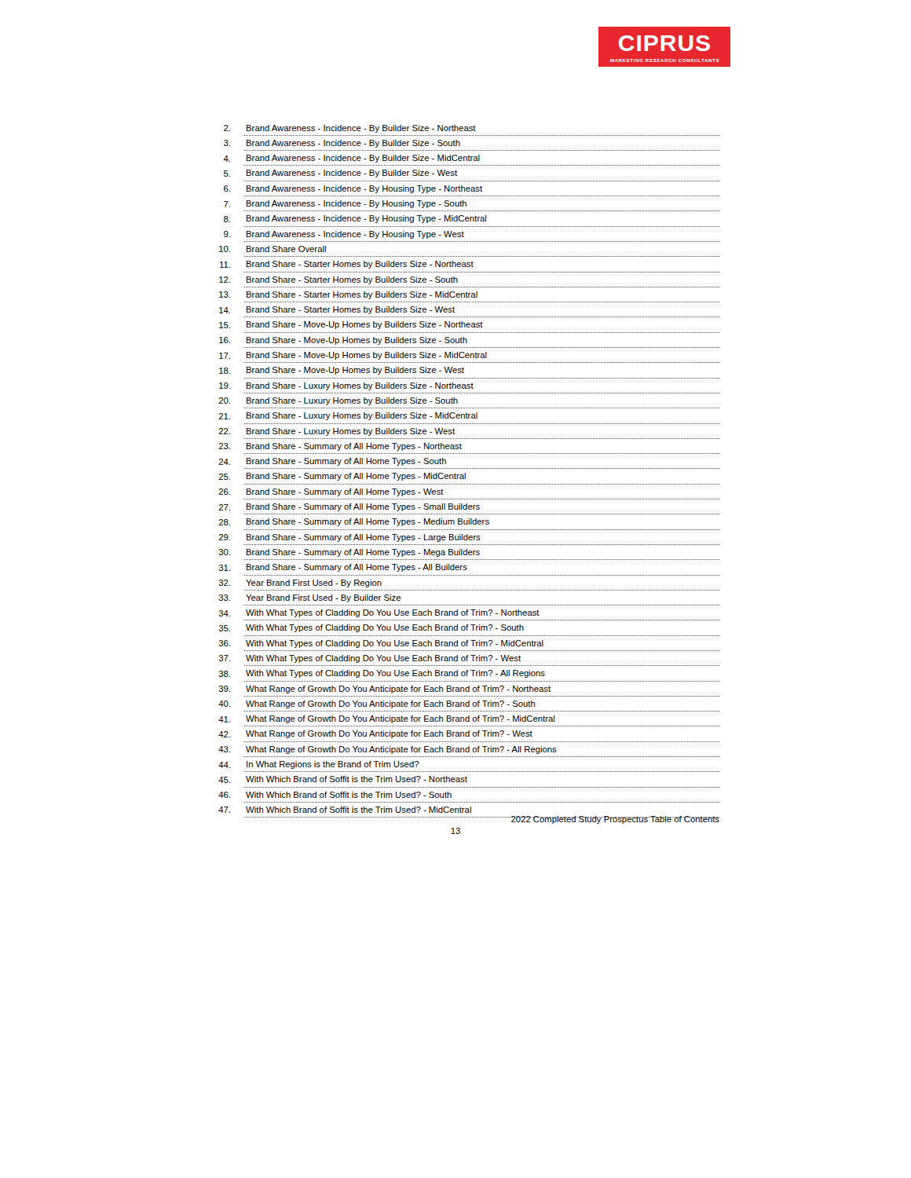CIPRUS
MARKETING RESEARCH CONSULTANTS
| 2. | Brand Awareness - Incidence - By Builder Size - Northeast |
| 3. | Brand Awareness - Incidence - By Builder Size - South |
| 4. | Brand Awareness - Incidence - By Builder Size - MidCentral |
| 5. | Brand Awareness - Incidence - By Builder Size - West |
| 6. | Brand Awareness - Incidence - By Housing Type - Northeast |
| 7. | Brand Awareness - Incidence - By Housing Type - South |
| 8. | Brand Awareness - Incidence - By Housing Type - MidCentral |
| 9. | Brand Awareness - Incidence - By Housing Type - West |
| 10. | Brand Share Overall |
| 11. | Brand Share - Starter Homes by Builders Size - Northeast |
| 12. | Brand Share - Starter Homes by Builders Size - South |
| 13. | Brand Share - Starter Homes by Builders Size - MidCentral |
| 14. | Brand Share - Starter Homes by Builders Size - West |
| 15. | Brand Share - Move-Up Homes by Builders Size - Northeast |
| 16. | Brand Share - Move-Up Homes by Builders Size - South |
| 17. | Brand Share - Move-Up Homes by Builders Size - MidCentral |
| 18. | Brand Share - Move-Up Homes by Builders Size - West |
| 19. | Brand Share - Luxury Homes by Builders Size - Northeast |
| 20. | Brand Share - Luxury Homes by Builders Size - South |
| 21. | Brand Share - Luxury Homes by Builders Size - MidCentral |
| 22. | Brand Share - Luxury Homes by Builders Size - West |
| 23. | Brand Share - Summary of All Home Types - Northeast |
| 24. | Brand Share - Summary of All Home Types - South |
| 25. | Brand Share - Summary of All Home Types - MidCentral |
| 26. | Brand Share - Summary of All Home Types - West |
| 27. | Brand Share - Summary of All Home Types - Small Builders |
| 28. | Brand Share - Summary of All Home Types - Medium Builders |
| 29. | Brand Share - Summary of All Home Types - Large Builders |
| 30. | Brand Share - Summary of All Home Types - Mega Builders |
| 31. | Brand Share - Summary of All Home Types - All Builders |
| 32. | Year Brand First Used - By Region |
| 33. | Year Brand First Used - By Builder Size |
| 34. | With What Types of Cladding Do You Use Each Brand of Trim? - Northeast |
| 35. | With What Types of Cladding Do You Use Each Brand of Trim? - South |
| 36. | With What Types of Cladding Do You Use Each Brand of Trim? - MidCentral |
| 37. | With What Types of Cladding Do You Use Each Brand of Trim? - West |
| 38. | With What Types of Cladding Do You Use Each Brand of Trim? - All Regions |
| 39. | What Range of Growth Do You Anticipate for Each Brand of Trim? - Northeast |
| 40. | What Range of Growth Do You Anticipate for Each Brand of Trim? - South |
| 41. | What Range of Growth Do You Anticipate for Each Brand of Trim? - MidCentral |
| 42. | What Range of Growth Do You Anticipate for Each Brand of Trim? - West |
| 43. | What Range of Growth Do You Anticipate for Each Brand of Trim? - All Regions |
| 44. | In What Regions is the Brand of Trim Used? |
| 45. | With Which Brand of Soffit is the Trim Used? - Northeast |
| 46. | With Which Brand of Soffit is the Trim Used? - South |
| 47. | With Which Brand of Soffit is the Trim Used? - MidCentral |
2022 Completed Study Prospectus Table of Contents
13